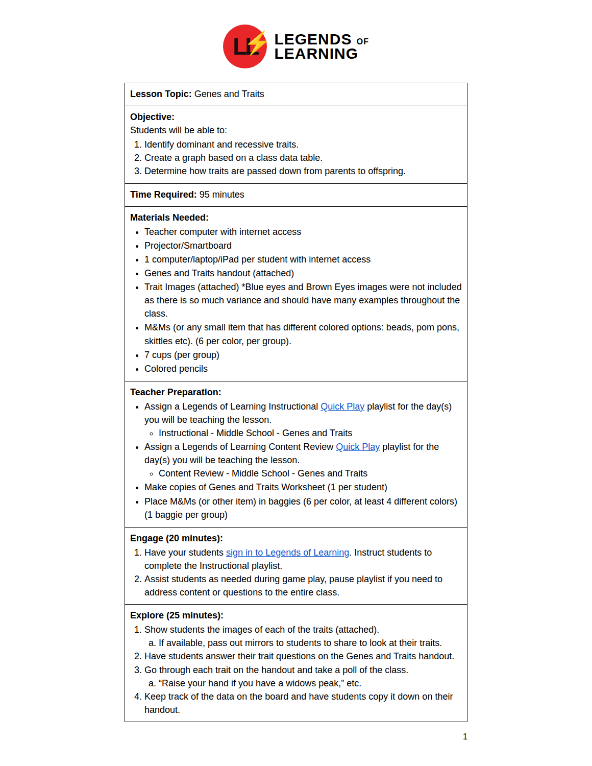LL
⚡
LEGENDS OF
LEARNING
| Lesson Topic: Genes and Traits |
| Objective: Students will be able to: Identify dominant and recessive traits. Create a graph based on a class data table. Determine how traits are passed down from parents to offspring. |
| Time Required: 95 minutes |
| Materials Needed: Teacher computer with internet access Projector/Smartboard 1 computer/laptop/iPad per student with internet access Genes and Traits handout (attached) Trait Images (attached) *Blue eyes and Brown Eyes images were not included as there is so much variance and should have many examples throughout the class. M&Ms (or any small item that has different colored options: beads, pom pons, skittles etc). (6 per color, per group). 7 cups (per group) Colored pencils |
| Teacher Preparation: Assign a Legends of Learning Instructional Quick Play playlist for the day(s) you will be teaching the lesson. Instructional - Middle School - Genes and Traits Assign a Legends of Learning Content Review Quick Play playlist for the day(s) you will be teaching the lesson. Content Review - Middle School - Genes and Traits Make copies of Genes and Traits Worksheet (1 per student) Place M&Ms (or other item) in baggies (6 per color, at least 4 different colors) (1 baggie per group) |
| Engage (20 minutes): Have your students sign in to Legends of Learning . Instruct students to complete the Instructional playlist. Assist students as needed during game play, pause playlist if you need to address content or questions to the entire class. |
| Explore (25 minutes): Show students the images of each of the traits (attached). If available, pass out mirrors to students to share to look at their traits. Have students answer their trait questions on the Genes and Traits handout. Go through each trait on the handout and take a poll of the class. “Raise your hand if you have a widows peak,” etc. Keep track of the data on the board and have students copy it down on their handout. |
1